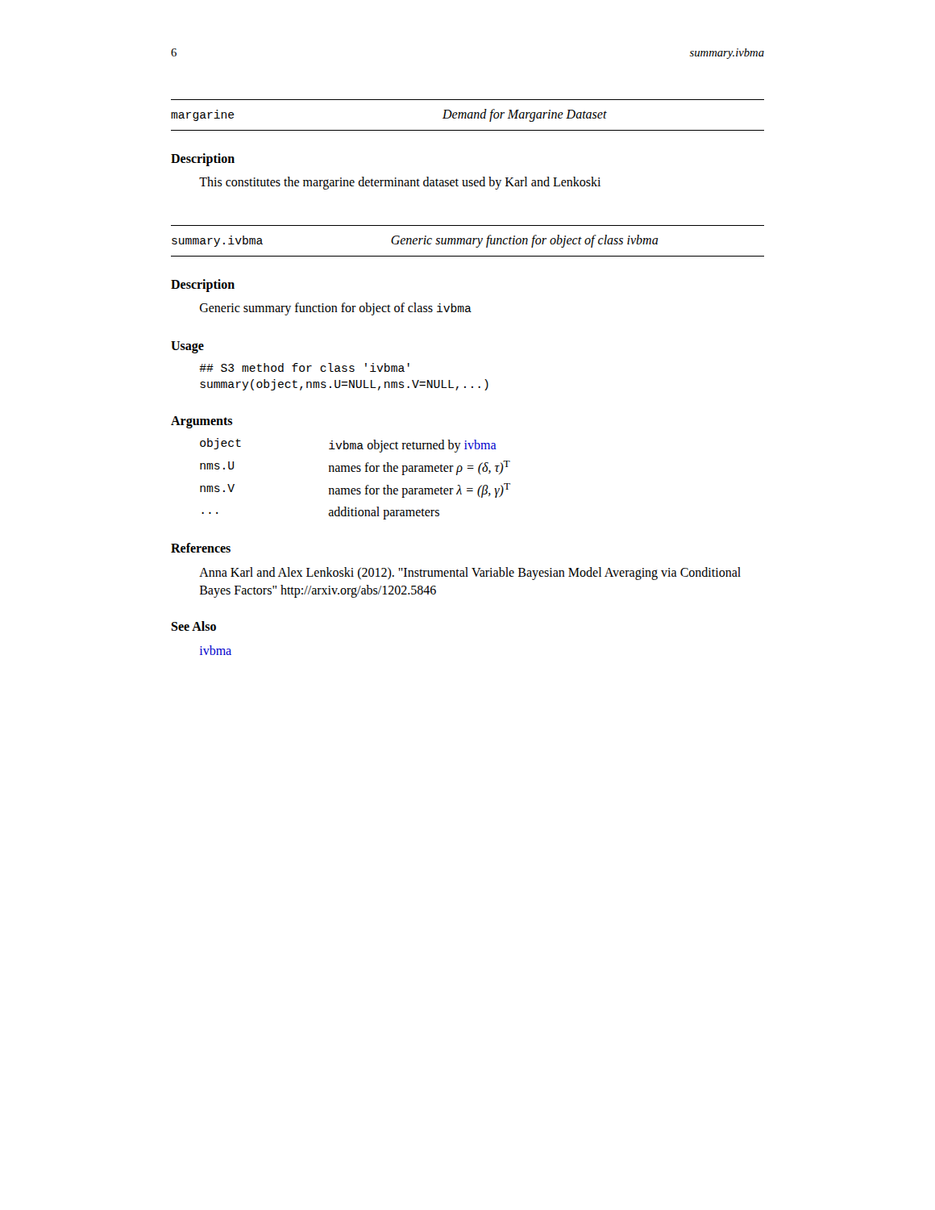6 summary.ivbma
margarine Demand for Margarine Dataset
Description
This constitutes the margarine determinant dataset used by Karl and Lenkoski
summary.ivbma Generic summary function for object of class ivbma
Description
Generic summary function for object of class ivbma
Usage
## S3 method for class 'ivbma'
summary(object,nms.U=NULL,nms.V=NULL,...)
Arguments
object
ivbma object returned by ivbma
nms.U
names for the parameter ρ = (δ, τ)T
nms.V
names for the parameter λ = (β, γ)T
...
additional parameters
References
Anna Karl and Alex Lenkoski (2012). "Instrumental Variable Bayesian Model Averaging via Conditional Bayes Factors" http://arxiv.org/abs/1202.5846
See Also
ivbma